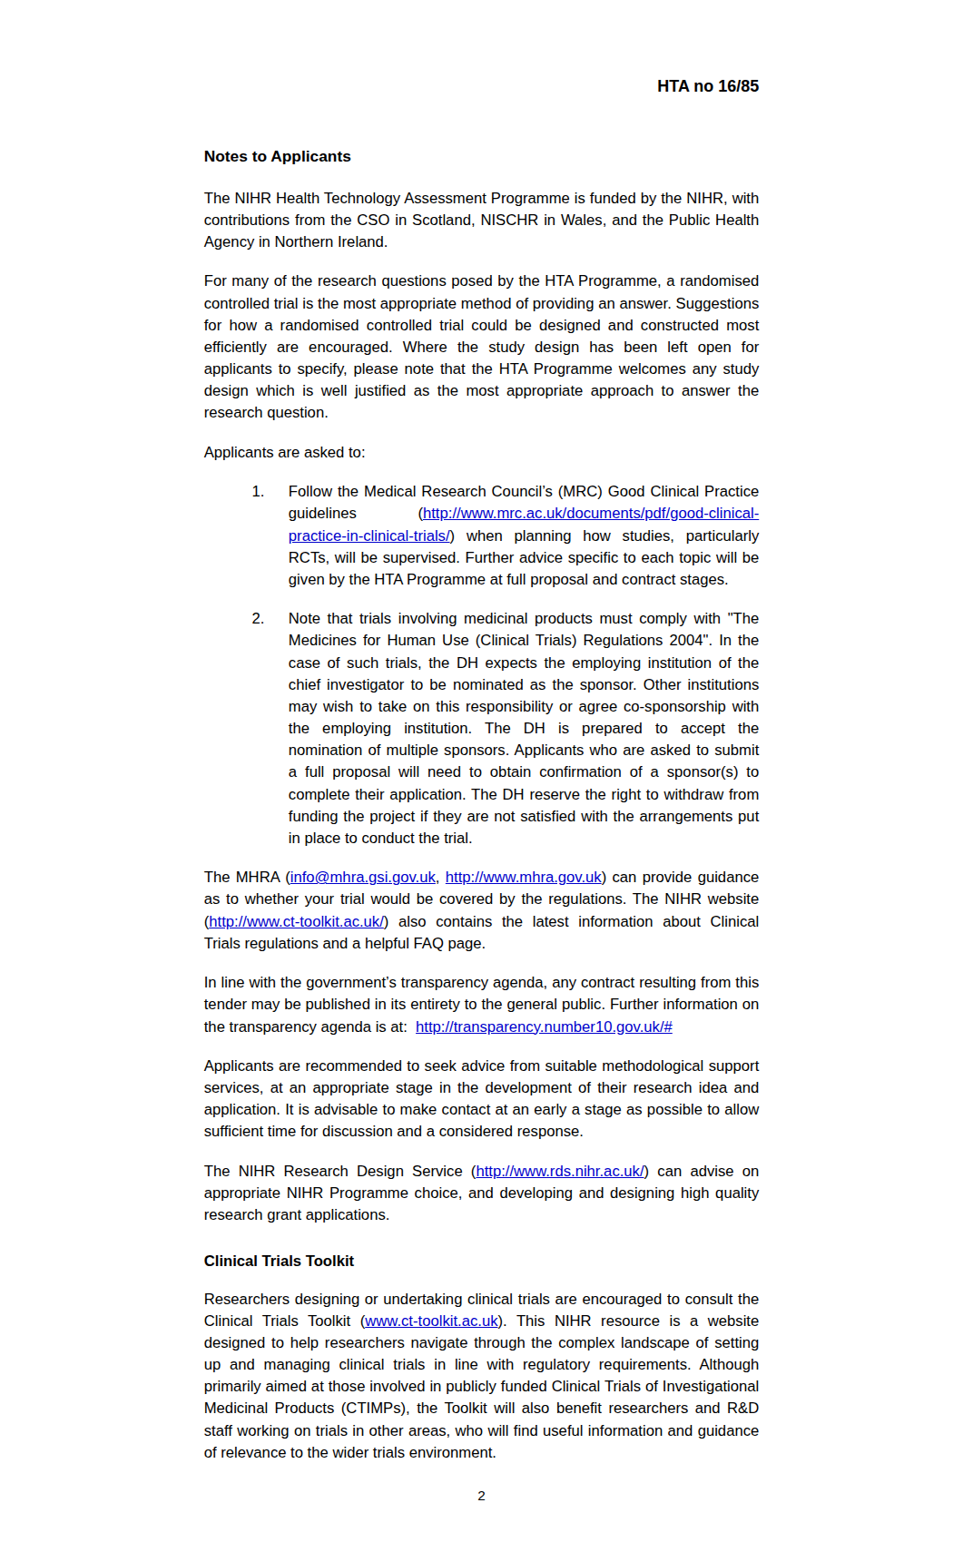HTA no 16/85
Notes to Applicants
The NIHR Health Technology Assessment Programme is funded by the NIHR, with contributions from the CSO in Scotland, NISCHR in Wales, and the Public Health Agency in Northern Ireland.
For many of the research questions posed by the HTA Programme, a randomised controlled trial is the most appropriate method of providing an answer. Suggestions for how a randomised controlled trial could be designed and constructed most efficiently are encouraged. Where the study design has been left open for applicants to specify, please note that the HTA Programme welcomes any study design which is well justified as the most appropriate approach to answer the research question.
Applicants are asked to:
Follow the Medical Research Council’s (MRC) Good Clinical Practice guidelines (http://www.mrc.ac.uk/documents/pdf/good-clinical-practice-in-clinical-trials/) when planning how studies, particularly RCTs, will be supervised. Further advice specific to each topic will be given by the HTA Programme at full proposal and contract stages.
Note that trials involving medicinal products must comply with "The Medicines for Human Use (Clinical Trials) Regulations 2004". In the case of such trials, the DH expects the employing institution of the chief investigator to be nominated as the sponsor. Other institutions may wish to take on this responsibility or agree co-sponsorship with the employing institution. The DH is prepared to accept the nomination of multiple sponsors. Applicants who are asked to submit a full proposal will need to obtain confirmation of a sponsor(s) to complete their application. The DH reserve the right to withdraw from funding the project if they are not satisfied with the arrangements put in place to conduct the trial.
The MHRA (info@mhra.gsi.gov.uk, http://www.mhra.gov.uk) can provide guidance as to whether your trial would be covered by the regulations. The NIHR website (http://www.ct-toolkit.ac.uk/) also contains the latest information about Clinical Trials regulations and a helpful FAQ page.
In line with the government’s transparency agenda, any contract resulting from this tender may be published in its entirety to the general public. Further information on the transparency agenda is at: http://transparency.number10.gov.uk/#
Applicants are recommended to seek advice from suitable methodological support services, at an appropriate stage in the development of their research idea and application. It is advisable to make contact at an early a stage as possible to allow sufficient time for discussion and a considered response.
The NIHR Research Design Service (http://www.rds.nihr.ac.uk/) can advise on appropriate NIHR Programme choice, and developing and designing high quality research grant applications.
Clinical Trials Toolkit
Researchers designing or undertaking clinical trials are encouraged to consult the Clinical Trials Toolkit (www.ct-toolkit.ac.uk). This NIHR resource is a website designed to help researchers navigate through the complex landscape of setting up and managing clinical trials in line with regulatory requirements. Although primarily aimed at those involved in publicly funded Clinical Trials of Investigational Medicinal Products (CTIMPs), the Toolkit will also benefit researchers and R&D staff working on trials in other areas, who will find useful information and guidance of relevance to the wider trials environment.
2